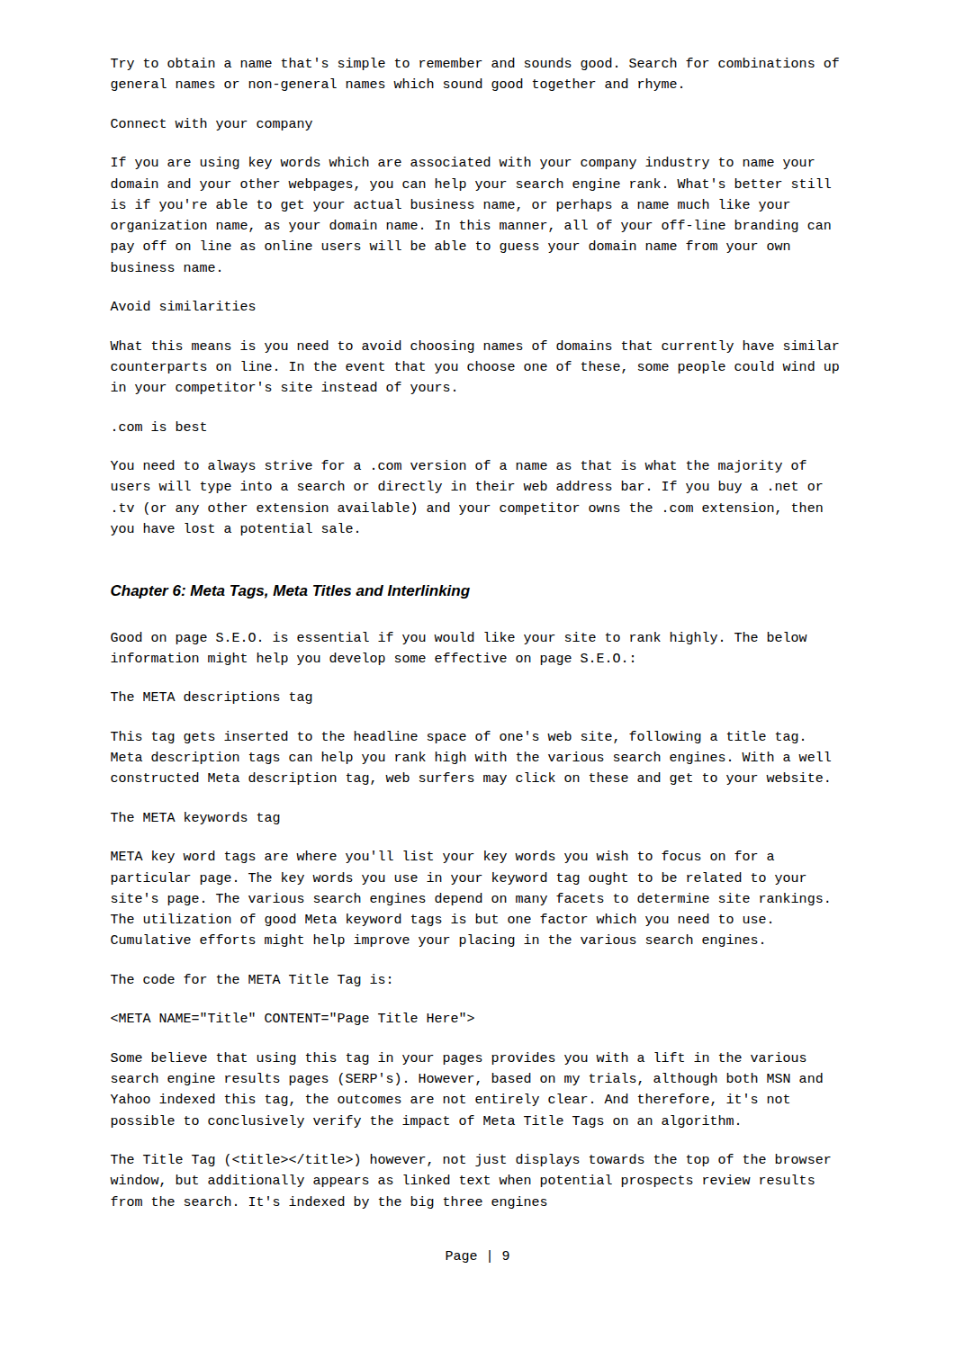Try to obtain a name that's simple to remember and sounds good. Search for combinations of general names or non-general names which sound good together and rhyme.
Connect with your company
If you are using key words which are associated with your company industry to name your domain and your other webpages, you can help your search engine rank. What's better still is if you're able to get your actual business name, or perhaps a name much like your organization name, as your domain name. In this manner, all of your off-line branding can pay off on line as online users will be able to guess your domain name from your own business name.
Avoid similarities
What this means is you need to avoid choosing names of domains that currently have similar counterparts on line. In the event that you choose one of these, some people could wind up in your competitor's site instead of yours.
.com is best
You need to always strive for a .com version of a name as that is what the majority of users will type into a search or directly in their web address bar. If you buy a .net or .tv (or any other extension available) and your competitor owns the .com extension, then you have lost a potential sale.
Chapter 6: Meta Tags, Meta Titles and Interlinking
Good on page S.E.O. is essential if you would like your site to rank highly. The below information might help you develop some effective on page S.E.O.:
The META descriptions tag
This tag gets inserted to the headline space of one's web site, following a title tag. Meta description tags can help you rank high with the various search engines. With a well constructed Meta description tag, web surfers may click on these and get to your website.
The META keywords tag
META key word tags are where you'll list your key words you wish to focus on for a particular page. The key words you use in your keyword tag ought to be related to your site's page. The various search engines depend on many facets to determine site rankings. The utilization of good Meta keyword tags is but one factor which you need to use. Cumulative efforts might help improve your placing in the various search engines.
The code for the META Title Tag is:
<META NAME="Title" CONTENT="Page Title Here">
Some believe that using this tag in your pages provides you with a lift in the various search engine results pages (SERP's). However, based on my trials, although both MSN and Yahoo indexed this tag, the outcomes are not entirely clear. And therefore, it's not possible to conclusively verify the impact of Meta Title Tags on an algorithm.
The Title Tag (<title></title>) however, not just displays towards the top of the browser window, but additionally appears as linked text when potential prospects review results from the search. It's indexed by the big three engines
Page | 9